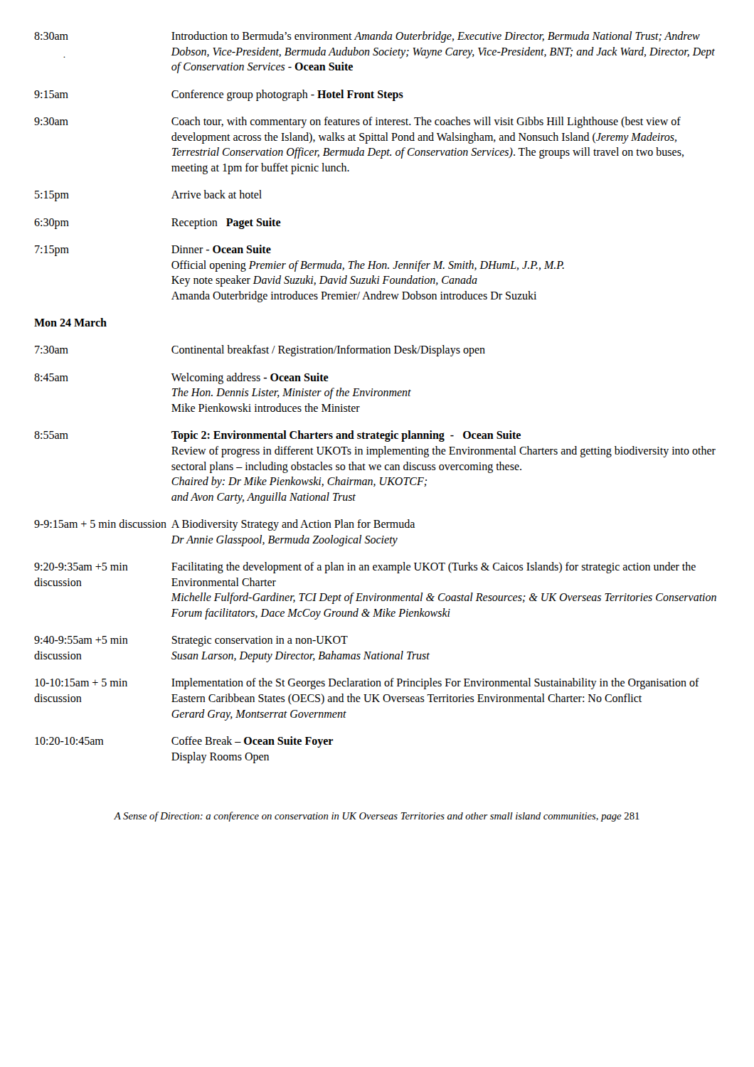.
| 8:30am | Introduction to Bermuda’s environment Amanda Outerbridge, Executive Director, Bermuda National Trust; Andrew Dobson, Vice-President, Bermuda Audubon Society; Wayne Carey, Vice-President, BNT; and Jack Ward, Director, Dept of Conservation Services - Ocean Suite |
| 9:15am | Conference group photograph - Hotel Front Steps |
| 9:30am | Coach tour, with commentary on features of interest. The coaches will visit Gibbs Hill Lighthouse (best view of development across the Island), walks at Spittal Pond and Walsingham, and Nonsuch Island ( Jeremy Madeiros, Terrestrial Conservation Officer, Bermuda Dept. of Conservation Services) . The groups will travel on two buses, meeting at 1pm for buffet picnic lunch. |
| 5:15pm | Arrive back at hotel |
| 6:30pm | Reception Paget Suite |
| 7:15pm | Dinner - Ocean Suite Official opening Premier of Bermuda, The Hon. Jennifer M. Smith, DHumL, J.P., M.P. Key note speaker David Suzuki, David Suzuki Foundation, Canada Amanda Outerbridge introduces Premier/ Andrew Dobson introduces Dr Suzuki |
| Mon 24 March | |
| 7:30am | Continental breakfast / Registration/Information Desk/Displays open |
| 8:45am | Welcoming address - Ocean Suite The Hon. Dennis Lister, Minister of the Environment Mike Pienkowski introduces the Minister |
| 8:55am | Topic 2: Environmental Charters and strategic planning - Ocean Suite Review of progress in different UKOTs in implementing the Environmental Charters and getting biodiversity into other sectoral plans – including obstacles so that we can discuss overcoming these. Chaired by: Dr Mike Pienkowski, Chairman, UKOTCF; and Avon Carty, Anguilla National Trust |
| 9-9:15am + 5 min discussion | A Biodiversity Strategy and Action Plan for Bermuda Dr Annie Glasspool, Bermuda Zoological Society |
| 9:20-9:35am +5 min discussion | Facilitating the development of a plan in an example UKOT (Turks & Caicos Islands) for strategic action under the Environmental Charter Michelle Fulford-Gardiner, TCI Dept of Environmental & Coastal Resources; & UK Overseas Territories Conservation Forum facilitators, Dace McCoy Ground & Mike Pienkowski |
| 9:40-9:55am +5 min discussion | Strategic conservation in a non-UKOT Susan Larson, Deputy Director, Bahamas National Trust |
| 10-10:15am + 5 min discussion | Implementation of the St Georges Declaration of Principles For Environmental Sustainability in the Organisation of Eastern Caribbean States (OECS) and the UK Overseas Territories Environmental Charter: No Conflict Gerard Gray, Montserrat Government |
| 10:20-10:45am | Coffee Break – Ocean Suite Foyer Display Rooms Open |
A Sense of Direction: a conference on conservation in UK Overseas Territories and other small island communities, page 281